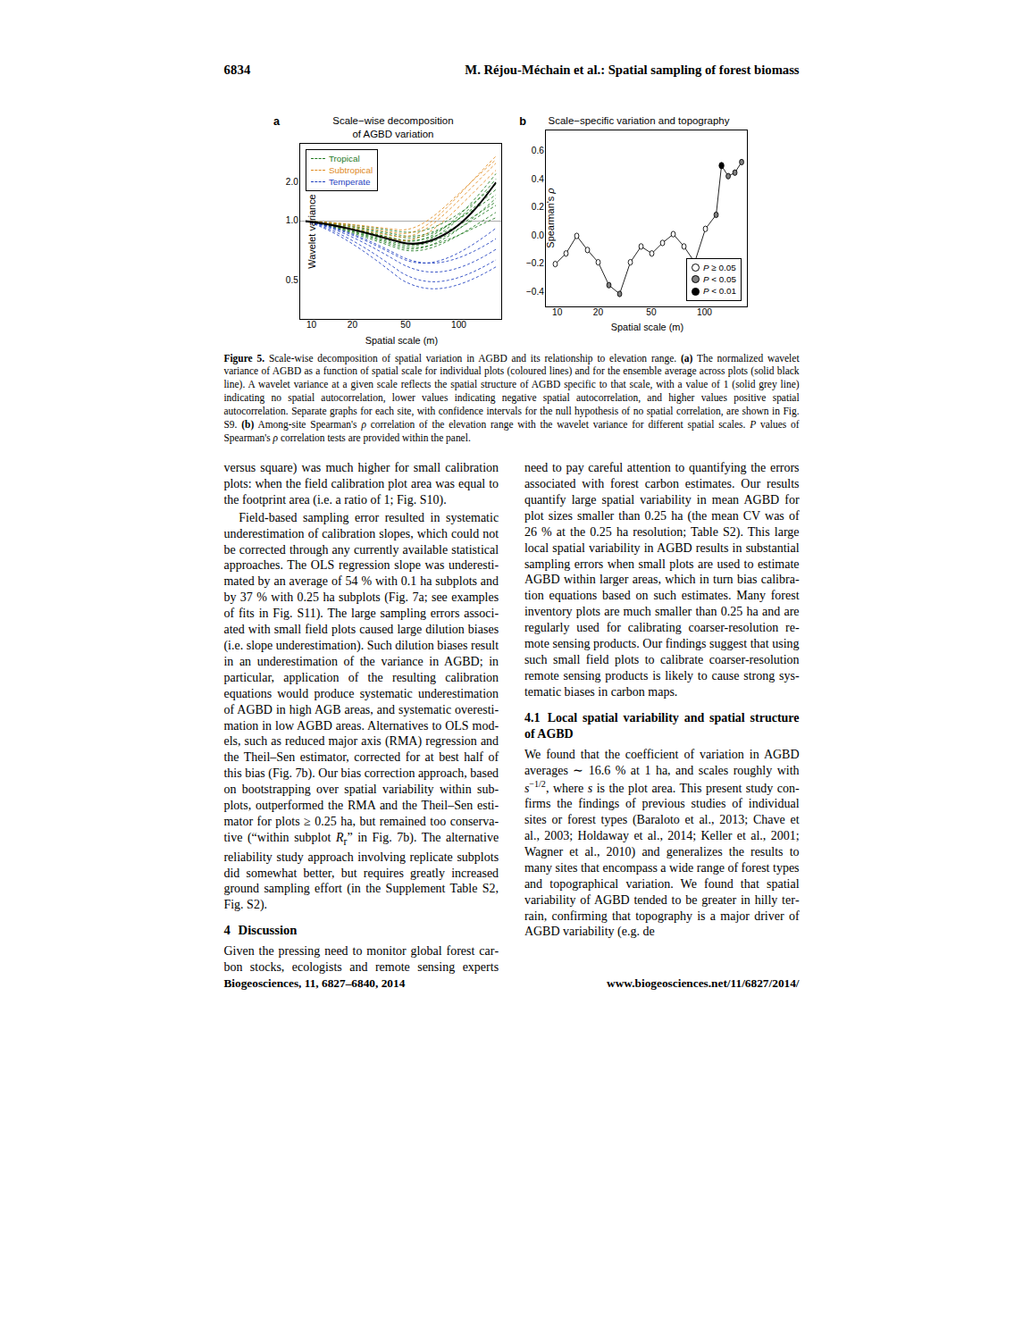6834
M. Réjou-Méchain et al.: Spatial sampling of forest biomass
a
Scale−wise decomposition
of AGBD variation
Wavelet variance
2.0 1.0 0.5
Tropical
Subtropical
Temperate
10 20 50 100
Spatial scale (m)
b
Scale−specific variation and topography
Spearman's ρ
0.6 0.4 0.2 0.0 −0.2 −0.4
P ≥ 0.05
P < 0.05
P < 0.01
10 20 50 100
Spatial scale (m)
Figure 5. Scale-wise decomposition of spatial variation in AGBD and its relationship to elevation range. (a) The normalized wavelet variance of AGBD as a function of spatial scale for individual plots (coloured lines) and for the ensemble average across plots (solid black line). A wavelet variance at a given scale reflects the spatial structure of AGBD specific to that scale, with a value of 1 (solid grey line) indicating no spatial autocorrelation, lower values indicating negative spatial autocorrelation, and higher values positive spatial autocorrelation. Separate graphs for each site, with confidence intervals for the null hypothesis of no spatial correlation, are shown in Fig. S9. (b) Among-site Spearman's ρ correlation of the elevation range with the wavelet variance for different spatial scales. P values of Spearman's ρ correlation tests are provided within the panel.
versus square) was much higher for small calibration plots: when the field calibration plot area was equal to the footprint area (i.e. a ratio of 1; Fig. S10).
Field-based sampling error resulted in systematic underestimation of calibration slopes, which could not be corrected through any currently available statistical approaches. The OLS regression slope was underestimated by an average of 54 % with 0.1 ha subplots and by 37 % with 0.25 ha subplots (Fig. 7a; see examples of fits in Fig. S11). The large sampling errors associated with small field plots caused large dilution biases (i.e. slope underestimation). Such dilution biases result in an underestimation of the variance in AGBD; in particular, application of the resulting calibration equations would produce systematic underestimation of AGBD in high AGB areas, and systematic overestimation in low AGBD areas. Alternatives to OLS models, such as reduced major axis (RMA) regression and the Theil–Sen estimator, corrected for at best half of this bias (Fig. 7b). Our bias correction approach, based on bootstrapping over spatial variability within subplots, outperformed the RMA and the Theil–Sen estimator for plots ≥ 0.25 ha, but remained too conservative (“within subplot Rr” in Fig. 7b). The alternative reliability study approach involving replicate subplots did somewhat better, but requires greatly increased ground sampling effort (in the Supplement Table S2, Fig. S2).
4 Discussion
Given the pressing need to monitor global forest carbon stocks, ecologists and remote sensing experts need to pay careful attention to quantifying the errors associated with forest carbon estimates. Our results quantify large spatial variability in mean AGBD for plot sizes smaller than 0.25 ha (the mean CV was of 26 % at the 0.25 ha resolution; Table S2). This large local spatial variability in AGBD results in substantial sampling errors when small plots are used to estimate AGBD within larger areas, which in turn bias calibration equations based on such estimates. Many forest inventory plots are much smaller than 0.25 ha and are regularly used for calibrating coarser-resolution remote sensing products. Our findings suggest that using such small field plots to calibrate coarser-resolution remote sensing products is likely to cause strong systematic biases in carbon maps.
4.1 Local spatial variability and spatial structure of AGBD
We found that the coefficient of variation in AGBD averages ∼ 16.6 % at 1 ha, and scales roughly with s−1/2, where s is the plot area. This present study confirms the findings of previous studies of individual sites or forest types (Baraloto et al., 2013; Chave et al., 2003; Holdaway et al., 2014; Keller et al., 2001; Wagner et al., 2010) and generalizes the results to many sites that encompass a wide range of forest types and topographical variation. We found that spatial variability of AGBD tended to be greater in hilly terrain, confirming that topography is a major driver of AGBD variability (e.g. de
Biogeosciences, 11, 6827–6840, 2014
www.biogeosciences.net/11/6827/2014/